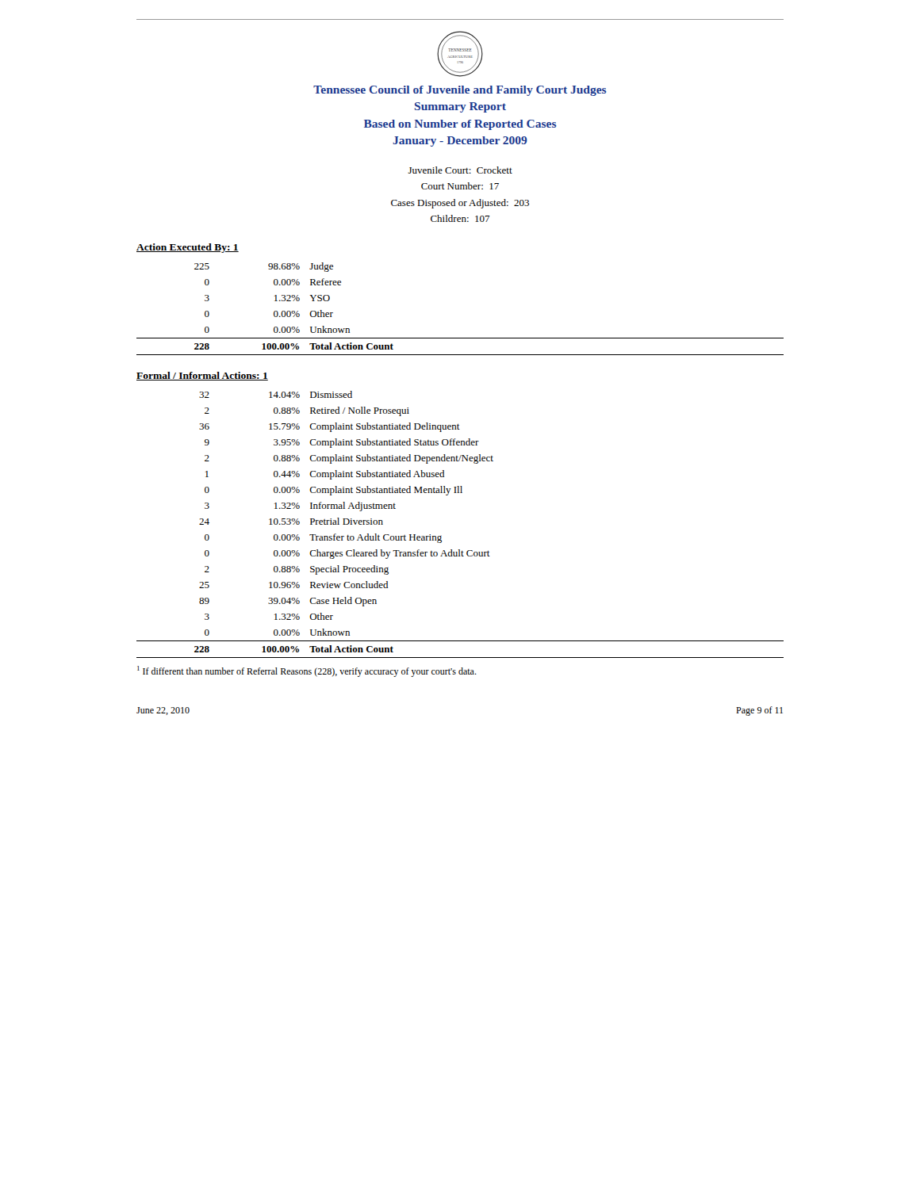Tennessee Council of Juvenile and Family Court Judges
Summary Report
Based on Number of Reported Cases
January - December 2009
Juvenile Court: Crockett
Court Number: 17
Cases Disposed or Adjusted: 203
Children: 107
Action Executed By: 1
| 225 | 98.68% | Judge |
| 0 | 0.00% | Referee |
| 3 | 1.32% | YSO |
| 0 | 0.00% | Other |
| 0 | 0.00% | Unknown |
| 228 | 100.00% | Total Action Count |
Formal / Informal Actions: 1
| 32 | 14.04% | Dismissed |
| 2 | 0.88% | Retired / Nolle Prosequi |
| 36 | 15.79% | Complaint Substantiated Delinquent |
| 9 | 3.95% | Complaint Substantiated Status Offender |
| 2 | 0.88% | Complaint Substantiated Dependent/Neglect |
| 1 | 0.44% | Complaint Substantiated Abused |
| 0 | 0.00% | Complaint Substantiated Mentally Ill |
| 3 | 1.32% | Informal Adjustment |
| 24 | 10.53% | Pretrial Diversion |
| 0 | 0.00% | Transfer to Adult Court Hearing |
| 0 | 0.00% | Charges Cleared by Transfer to Adult Court |
| 2 | 0.88% | Special Proceeding |
| 25 | 10.96% | Review Concluded |
| 89 | 39.04% | Case Held Open |
| 3 | 1.32% | Other |
| 0 | 0.00% | Unknown |
| 228 | 100.00% | Total Action Count |
1 If different than number of Referral Reasons (228), verify accuracy of your court's data.
June 22, 2010
Page 9 of 11